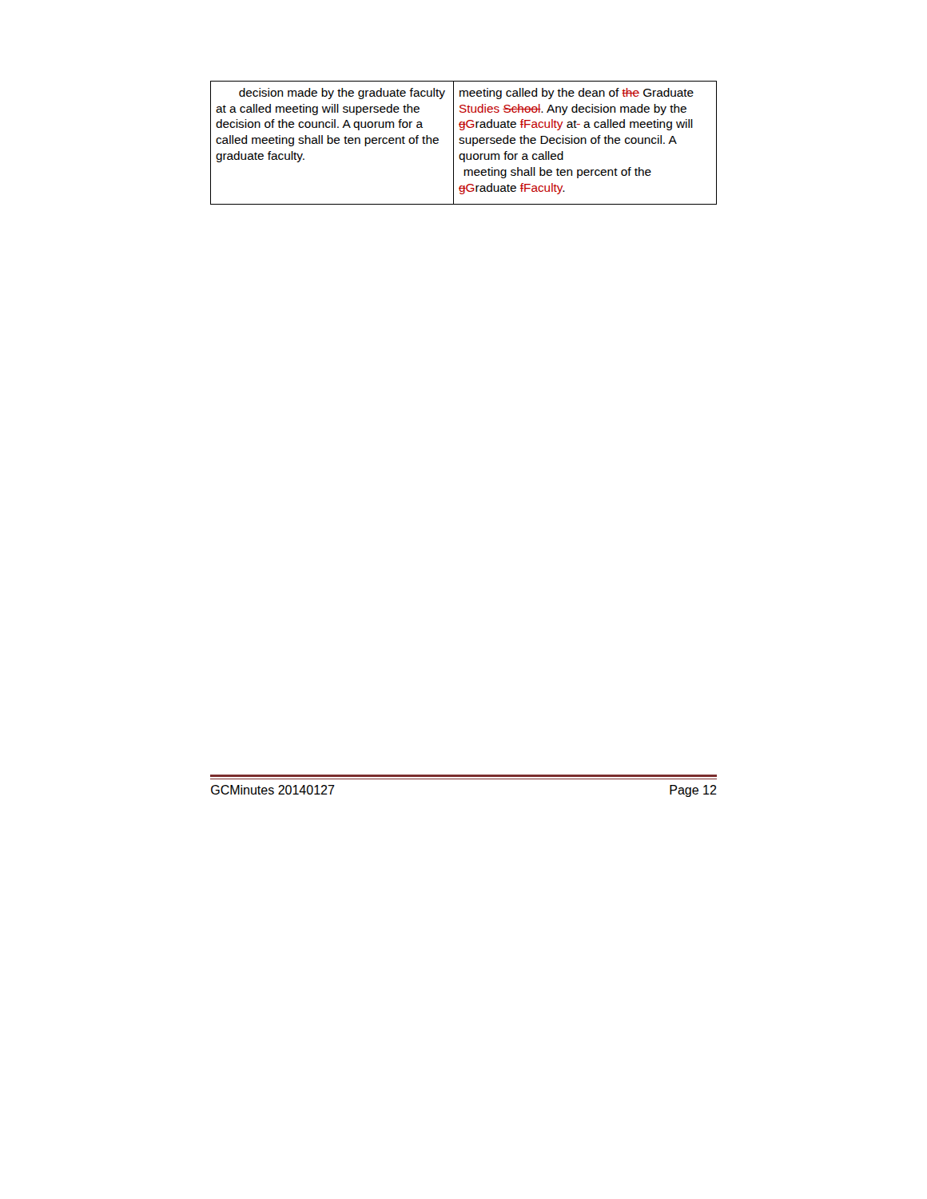| decision made by the graduate faculty at a called meeting will supersede the decision of the council. A quorum for a called meeting shall be ten percent of the graduate faculty. | meeting called by the dean of the Graduate Studies School . Any decision made by the g G raduate f Faculty at a called meeting will supersede the Decision of the council. A quorum for a called meeting shall be ten percent of the g G raduate f Faculty . |
GCMinutes 20140127
Page 12